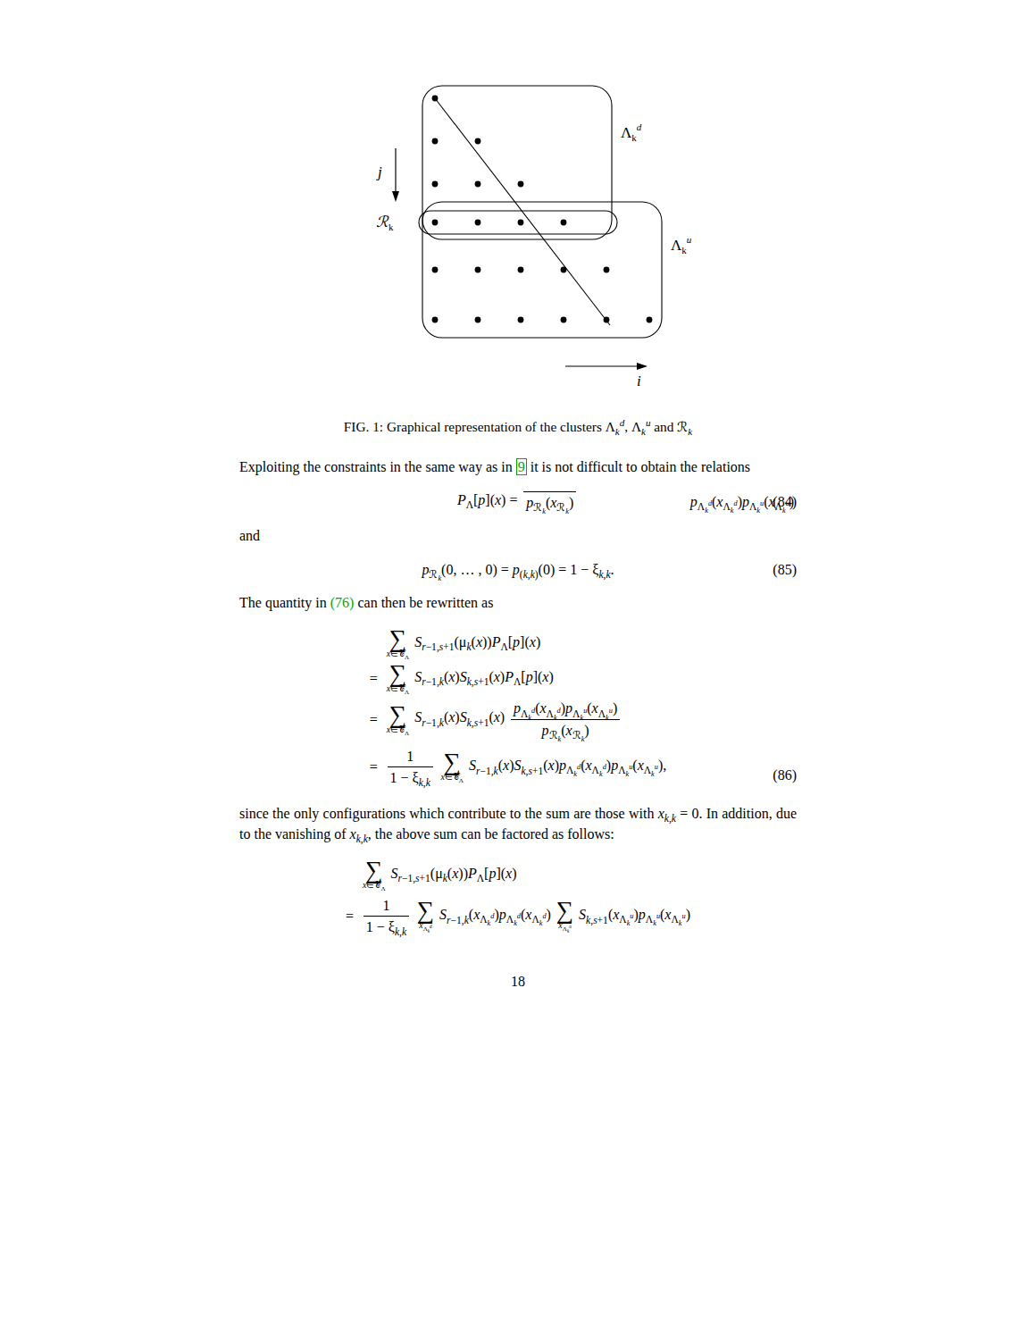j i Λkd Λku ℛk
FIG. 1: Graphical representation of the clusters Λkd, Λku and ℛk
Exploiting the constraints in the same way as in 9 it is not difficult to obtain the relations
PΛ[p](x) = pΛkd(xΛkd)pΛku(xΛku) pℛk(xℛk)
(84)
and
pℛk(0, … , 0) = p(k,k)(0) = 1 − ξk,k.
(85)
The quantity in (76) can then be rewritten as
| | ∑ x ∈𝒞 Λ S r −1, s +1 (μ k ( x )) P Λ [ p ]( x ) |
| = | ∑ x ∈𝒞 Λ S r −1, k ( x ) S k , s +1 ( x ) P Λ [ p ]( x ) |
| = | ∑ x ∈𝒞 Λ S r −1, k ( x ) S k , s +1 ( x ) p Λ k d ( x Λ k d ) p Λ k u ( x Λ k u ) p ℛ k ( x ℛ k ) |
| = | 1 1 − ξ k , k ∑ x ∈𝒞 Λ S r −1, k ( x ) S k , s +1 ( x ) p Λ k d ( x Λ k d ) p Λ k u ( x Λ k u ), |
(86)
since the only configurations which contribute to the sum are those with xk,k = 0. In addition, due to the vanishing of xk,k, the above sum can be factored as follows:
| | ∑ x ∈𝒞 Λ S r −1, s +1 (μ k ( x )) P Λ [ p ]( x ) |
| = | 1 1 − ξ k , k ∑ x Λ k d S r −1, k ( x Λ k d ) p Λ k d ( x Λ k d ) ∑ x Λ k u S k , s +1 ( x Λ k u ) p Λ k u ( x Λ k u ) |
18